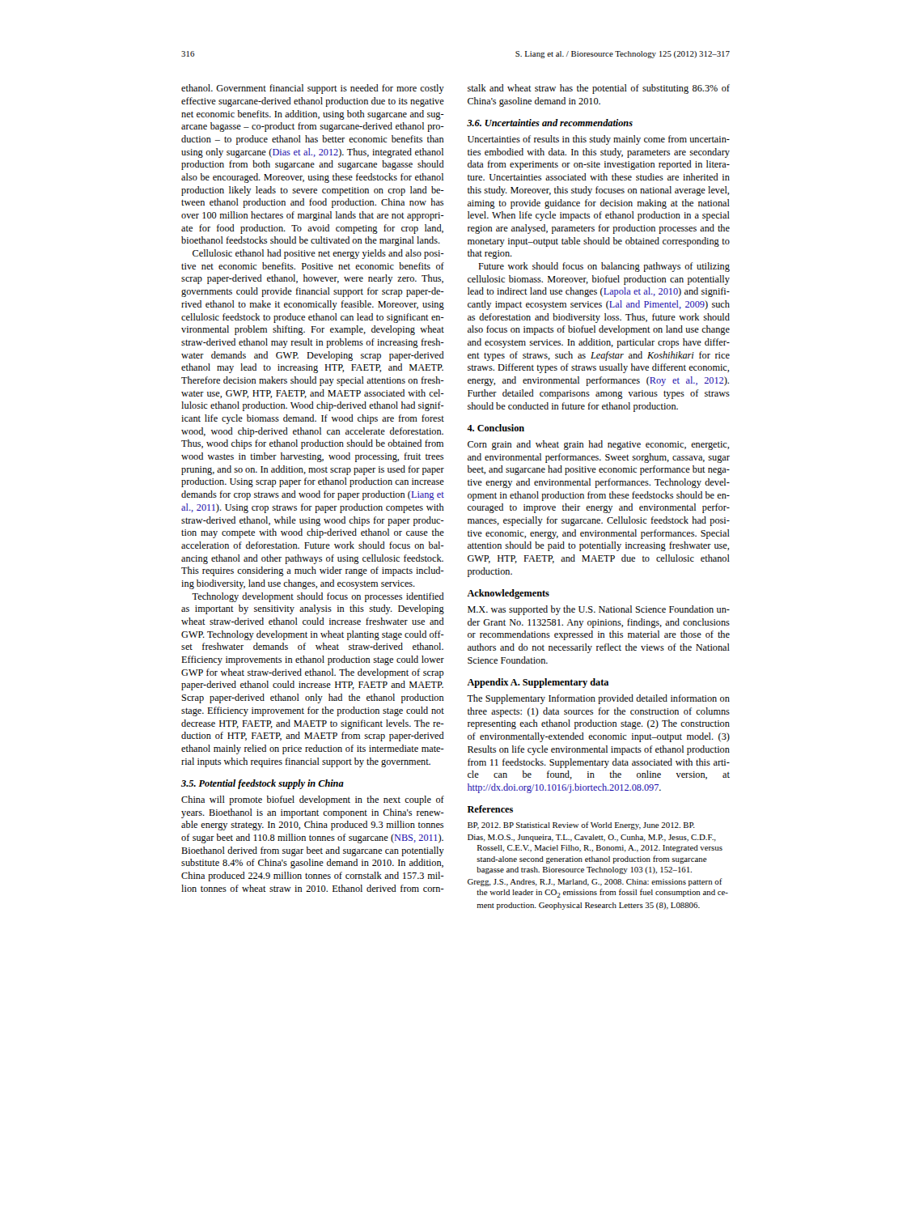316 S. Liang et al. / Bioresource Technology 125 (2012) 312–317
ethanol. Government financial support is needed for more costly effective sugarcane-derived ethanol production due to its negative net economic benefits. In addition, using both sugarcane and sugarcane bagasse – co-product from sugarcane-derived ethanol production – to produce ethanol has better economic benefits than using only sugarcane (Dias et al., 2012). Thus, integrated ethanol production from both sugarcane and sugarcane bagasse should also be encouraged. Moreover, using these feedstocks for ethanol production likely leads to severe competition on crop land between ethanol production and food production. China now has over 100 million hectares of marginal lands that are not appropriate for food production. To avoid competing for crop land, bioethanol feedstocks should be cultivated on the marginal lands.
Cellulosic ethanol had positive net energy yields and also positive net economic benefits. Positive net economic benefits of scrap paper-derived ethanol, however, were nearly zero. Thus, governments could provide financial support for scrap paper-derived ethanol to make it economically feasible. Moreover, using cellulosic feedstock to produce ethanol can lead to significant environmental problem shifting. For example, developing wheat straw-derived ethanol may result in problems of increasing freshwater demands and GWP. Developing scrap paper-derived ethanol may lead to increasing HTP, FAETP, and MAETP. Therefore decision makers should pay special attentions on freshwater use, GWP, HTP, FAETP, and MAETP associated with cellulosic ethanol production. Wood chip-derived ethanol had significant life cycle biomass demand. If wood chips are from forest wood, wood chip-derived ethanol can accelerate deforestation. Thus, wood chips for ethanol production should be obtained from wood wastes in timber harvesting, wood processing, fruit trees pruning, and so on. In addition, most scrap paper is used for paper production. Using scrap paper for ethanol production can increase demands for crop straws and wood for paper production (Liang et al., 2011). Using crop straws for paper production competes with straw-derived ethanol, while using wood chips for paper production may compete with wood chip-derived ethanol or cause the acceleration of deforestation. Future work should focus on balancing ethanol and other pathways of using cellulosic feedstock. This requires considering a much wider range of impacts including biodiversity, land use changes, and ecosystem services.
Technology development should focus on processes identified as important by sensitivity analysis in this study. Developing wheat straw-derived ethanol could increase freshwater use and GWP. Technology development in wheat planting stage could offset freshwater demands of wheat straw-derived ethanol. Efficiency improvements in ethanol production stage could lower GWP for wheat straw-derived ethanol. The development of scrap paper-derived ethanol could increase HTP, FAETP and MAETP. Scrap paper-derived ethanol only had the ethanol production stage. Efficiency improvement for the production stage could not decrease HTP, FAETP, and MAETP to significant levels. The reduction of HTP, FAETP, and MAETP from scrap paper-derived ethanol mainly relied on price reduction of its intermediate material inputs which requires financial support by the government.
3.5. Potential feedstock supply in China
China will promote biofuel development in the next couple of years. Bioethanol is an important component in China's renewable energy strategy. In 2010, China produced 9.3 million tonnes of sugar beet and 110.8 million tonnes of sugarcane (NBS, 2011). Bioethanol derived from sugar beet and sugarcane can potentially substitute 8.4% of China's gasoline demand in 2010. In addition, China produced 224.9 million tonnes of cornstalk and 157.3 million tonnes of wheat straw in 2010. Ethanol derived from cornstalk and wheat straw has the potential of substituting 86.3% of China's gasoline demand in 2010.
3.6. Uncertainties and recommendations
Uncertainties of results in this study mainly come from uncertainties embodied with data. In this study, parameters are secondary data from experiments or on-site investigation reported in literature. Uncertainties associated with these studies are inherited in this study. Moreover, this study focuses on national average level, aiming to provide guidance for decision making at the national level. When life cycle impacts of ethanol production in a special region are analysed, parameters for production processes and the monetary input–output table should be obtained corresponding to that region.
Future work should focus on balancing pathways of utilizing cellulosic biomass. Moreover, biofuel production can potentially lead to indirect land use changes (Lapola et al., 2010) and significantly impact ecosystem services (Lal and Pimentel, 2009) such as deforestation and biodiversity loss. Thus, future work should also focus on impacts of biofuel development on land use change and ecosystem services. In addition, particular crops have different types of straws, such as Leafstar and Koshihikari for rice straws. Different types of straws usually have different economic, energy, and environmental performances (Roy et al., 2012). Further detailed comparisons among various types of straws should be conducted in future for ethanol production.
4. Conclusion
Corn grain and wheat grain had negative economic, energetic, and environmental performances. Sweet sorghum, cassava, sugar beet, and sugarcane had positive economic performance but negative energy and environmental performances. Technology development in ethanol production from these feedstocks should be encouraged to improve their energy and environmental performances, especially for sugarcane. Cellulosic feedstock had positive economic, energy, and environmental performances. Special attention should be paid to potentially increasing freshwater use, GWP, HTP, FAETP, and MAETP due to cellulosic ethanol production.
Acknowledgements
M.X. was supported by the U.S. National Science Foundation under Grant No. 1132581. Any opinions, findings, and conclusions or recommendations expressed in this material are those of the authors and do not necessarily reflect the views of the National Science Foundation.
Appendix A. Supplementary data
The Supplementary Information provided detailed information on three aspects: (1) data sources for the construction of columns representing each ethanol production stage. (2) The construction of environmentally-extended economic input–output model. (3) Results on life cycle environmental impacts of ethanol production from 11 feedstocks. Supplementary data associated with this article can be found, in the online version, at http://dx.doi.org/10.1016/j.biortech.2012.08.097.
References
BP, 2012. BP Statistical Review of World Energy, June 2012. BP.
Dias, M.O.S., Junqueira, T.L., Cavalett, O., Cunha, M.P., Jesus, C.D.F., Rossell, C.E.V., Maciel Filho, R., Bonomi, A., 2012. Integrated versus stand-alone second generation ethanol production from sugarcane bagasse and trash. Bioresource Technology 103 (1), 152–161.
Gregg, J.S., Andres, R.J., Marland, G., 2008. China: emissions pattern of the world leader in CO2 emissions from fossil fuel consumption and cement production. Geophysical Research Letters 35 (8), L08806.